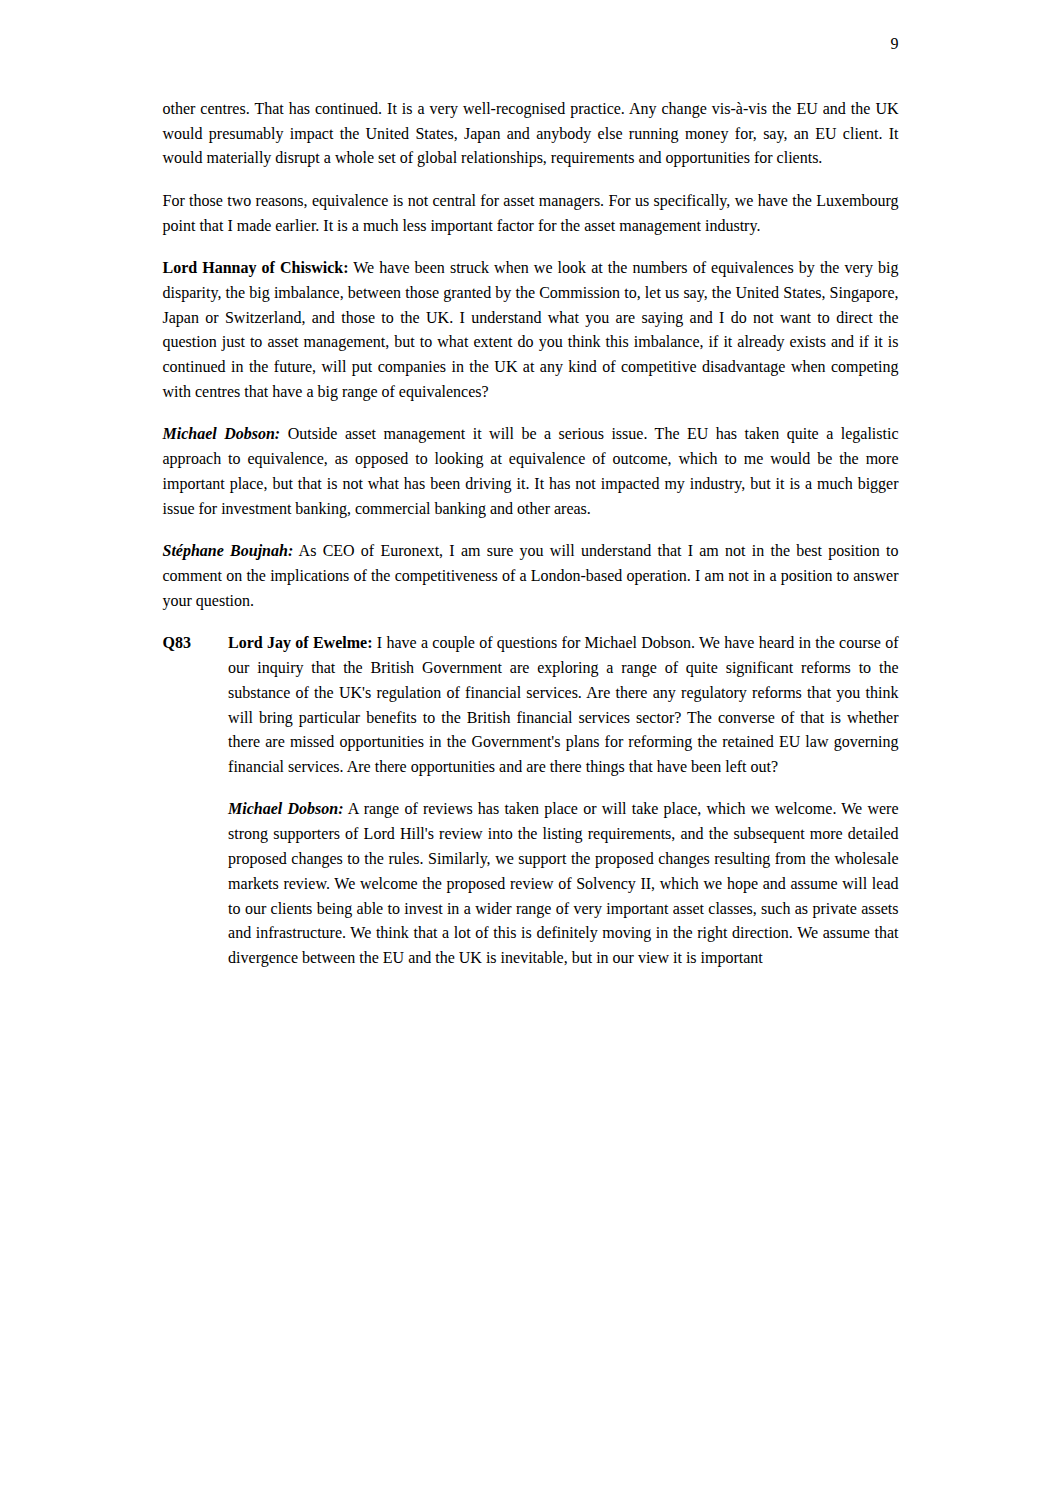9
other centres. That has continued. It is a very well-recognised practice. Any change vis-à-vis the EU and the UK would presumably impact the United States, Japan and anybody else running money for, say, an EU client. It would materially disrupt a whole set of global relationships, requirements and opportunities for clients.
For those two reasons, equivalence is not central for asset managers. For us specifically, we have the Luxembourg point that I made earlier. It is a much less important factor for the asset management industry.
Lord Hannay of Chiswick: We have been struck when we look at the numbers of equivalences by the very big disparity, the big imbalance, between those granted by the Commission to, let us say, the United States, Singapore, Japan or Switzerland, and those to the UK. I understand what you are saying and I do not want to direct the question just to asset management, but to what extent do you think this imbalance, if it already exists and if it is continued in the future, will put companies in the UK at any kind of competitive disadvantage when competing with centres that have a big range of equivalences?
Michael Dobson: Outside asset management it will be a serious issue. The EU has taken quite a legalistic approach to equivalence, as opposed to looking at equivalence of outcome, which to me would be the more important place, but that is not what has been driving it. It has not impacted my industry, but it is a much bigger issue for investment banking, commercial banking and other areas.
Stéphane Boujnah: As CEO of Euronext, I am sure you will understand that I am not in the best position to comment on the implications of the competitiveness of a London-based operation. I am not in a position to answer your question.
Q83
Lord Jay of Ewelme: I have a couple of questions for Michael Dobson. We have heard in the course of our inquiry that the British Government are exploring a range of quite significant reforms to the substance of the UK's regulation of financial services. Are there any regulatory reforms that you think will bring particular benefits to the British financial services sector? The converse of that is whether there are missed opportunities in the Government's plans for reforming the retained EU law governing financial services. Are there opportunities and are there things that have been left out?
Michael Dobson: A range of reviews has taken place or will take place, which we welcome. We were strong supporters of Lord Hill's review into the listing requirements, and the subsequent more detailed proposed changes to the rules. Similarly, we support the proposed changes resulting from the wholesale markets review. We welcome the proposed review of Solvency II, which we hope and assume will lead to our clients being able to invest in a wider range of very important asset classes, such as private assets and infrastructure. We think that a lot of this is definitely moving in the right direction. We assume that divergence between the EU and the UK is inevitable, but in our view it is important